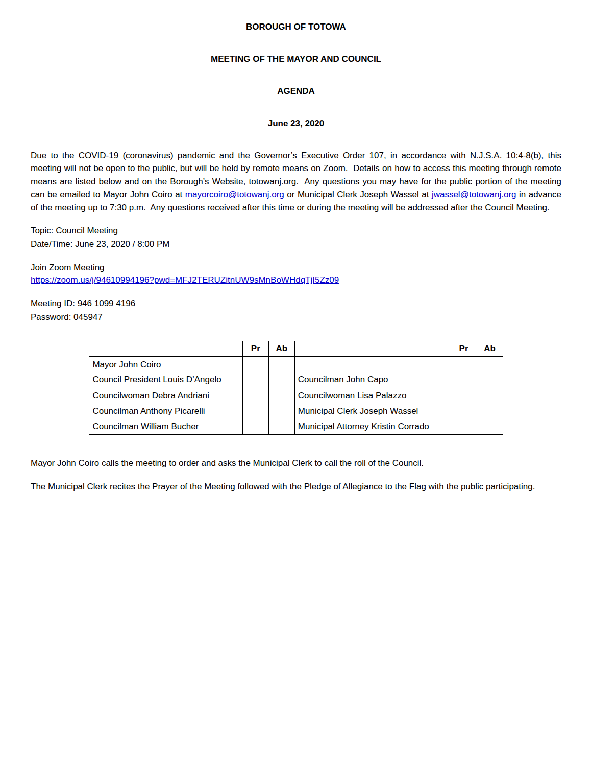BOROUGH OF TOTOWA
MEETING OF THE MAYOR AND COUNCIL
AGENDA
June 23, 2020
Due to the COVID-19 (coronavirus) pandemic and the Governor’s Executive Order 107, in accordance with N.J.S.A. 10:4-8(b), this meeting will not be open to the public, but will be held by remote means on Zoom. Details on how to access this meeting through remote means are listed below and on the Borough’s Website, totowanj.org. Any questions you may have for the public portion of the meeting can be emailed to Mayor John Coiro at mayorcoiro@totowanj.org or Municipal Clerk Joseph Wassel at jwassel@totowanj.org in advance of the meeting up to 7:30 p.m. Any questions received after this time or during the meeting will be addressed after the Council Meeting.
Topic: Council Meeting
Date/Time: June 23, 2020 / 8:00 PM
Join Zoom Meeting
https://zoom.us/j/94610994196?pwd=MFJ2TERUZitnUW9sMnBoWHdqTjI5Zz09
Meeting ID: 946 1099 4196
Password: 045947
| | Pr | Ab | | Pr | Ab |
| Mayor John Coiro | | | | | |
| Council President Louis D’Angelo | | | Councilman John Capo | | |
| Councilwoman Debra Andriani | | | Councilwoman Lisa Palazzo | | |
| Councilman Anthony Picarelli | | | Municipal Clerk Joseph Wassel | | |
| Councilman William Bucher | | | Municipal Attorney Kristin Corrado | | |
Mayor John Coiro calls the meeting to order and asks the Municipal Clerk to call the roll of the Council.
The Municipal Clerk recites the Prayer of the Meeting followed with the Pledge of Allegiance to the Flag with the public participating.